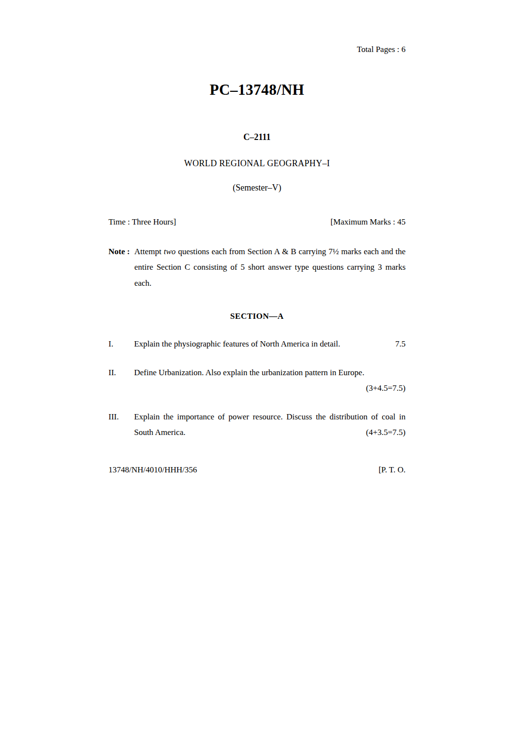Total Pages : 6
PC–13748/NH
C–2111
WORLD REGIONAL GEOGRAPHY–I
(Semester–V)
Time : Three Hours] [Maximum Marks : 45
Note :
Attempt two questions each from Section A & B carrying 7½ marks each and the entire Section C consisting of 5 short answer type questions carrying 3 marks each.
SECTION—A
I. Explain the physiographic features of North America in detail.7.5
II. Define Urbanization. Also explain the urbanization pattern in Europe.(3+4.5=7.5)
III. Explain the importance of power resource. Discuss the distribution of coal in South America.(4+3.5=7.5)
13748/NH/4010/HHH/356 [P. T. O.